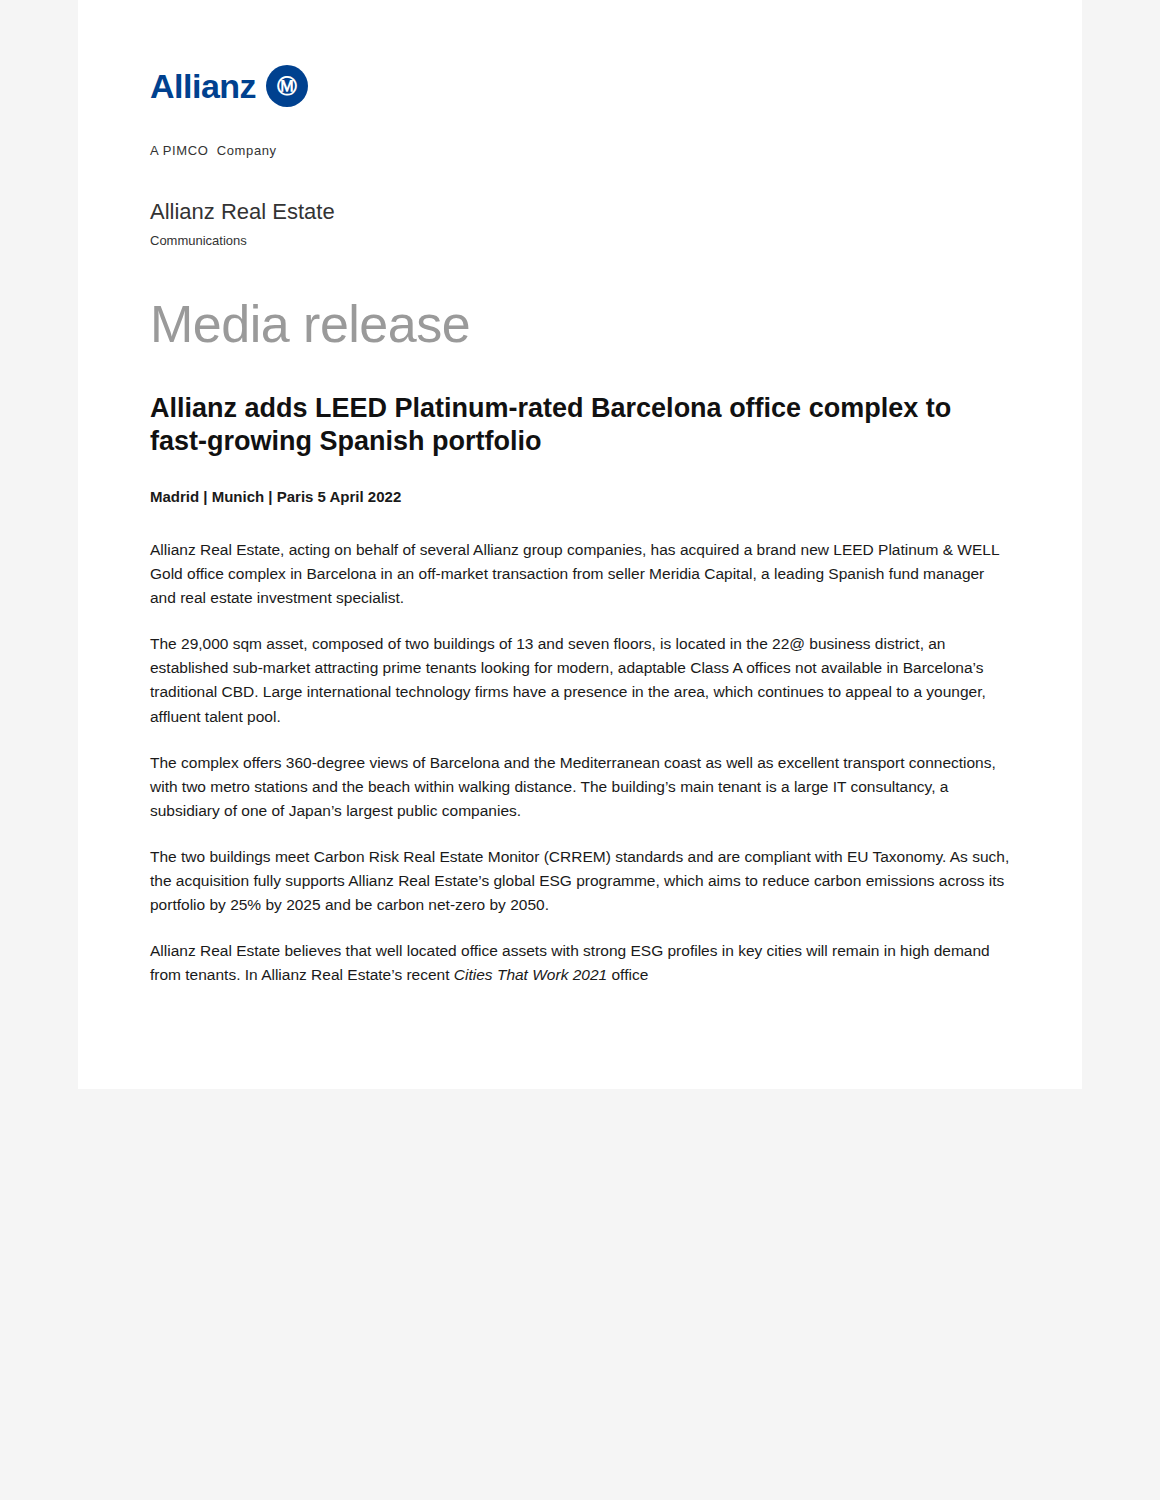Allianz Ⓜ
A PIMCO Company
Allianz Real Estate
Communications
Media release
Allianz adds LEED Platinum-rated Barcelona office complex to fast-growing Spanish portfolio
Madrid | Munich | Paris 5 April 2022
Allianz Real Estate, acting on behalf of several Allianz group companies, has acquired a brand new LEED Platinum & WELL Gold office complex in Barcelona in an off-market transaction from seller Meridia Capital, a leading Spanish fund manager and real estate investment specialist.
The 29,000 sqm asset, composed of two buildings of 13 and seven floors, is located in the 22@ business district, an established sub-market attracting prime tenants looking for modern, adaptable Class A offices not available in Barcelona’s traditional CBD. Large international technology firms have a presence in the area, which continues to appeal to a younger, affluent talent pool.
The complex offers 360-degree views of Barcelona and the Mediterranean coast as well as excellent transport connections, with two metro stations and the beach within walking distance. The building’s main tenant is a large IT consultancy, a subsidiary of one of Japan’s largest public companies.
The two buildings meet Carbon Risk Real Estate Monitor (CRREM) standards and are compliant with EU Taxonomy. As such, the acquisition fully supports Allianz Real Estate’s global ESG programme, which aims to reduce carbon emissions across its portfolio by 25% by 2025 and be carbon net-zero by 2050.
Allianz Real Estate believes that well located office assets with strong ESG profiles in key cities will remain in high demand from tenants. In Allianz Real Estate’s recent Cities That Work 2021 office